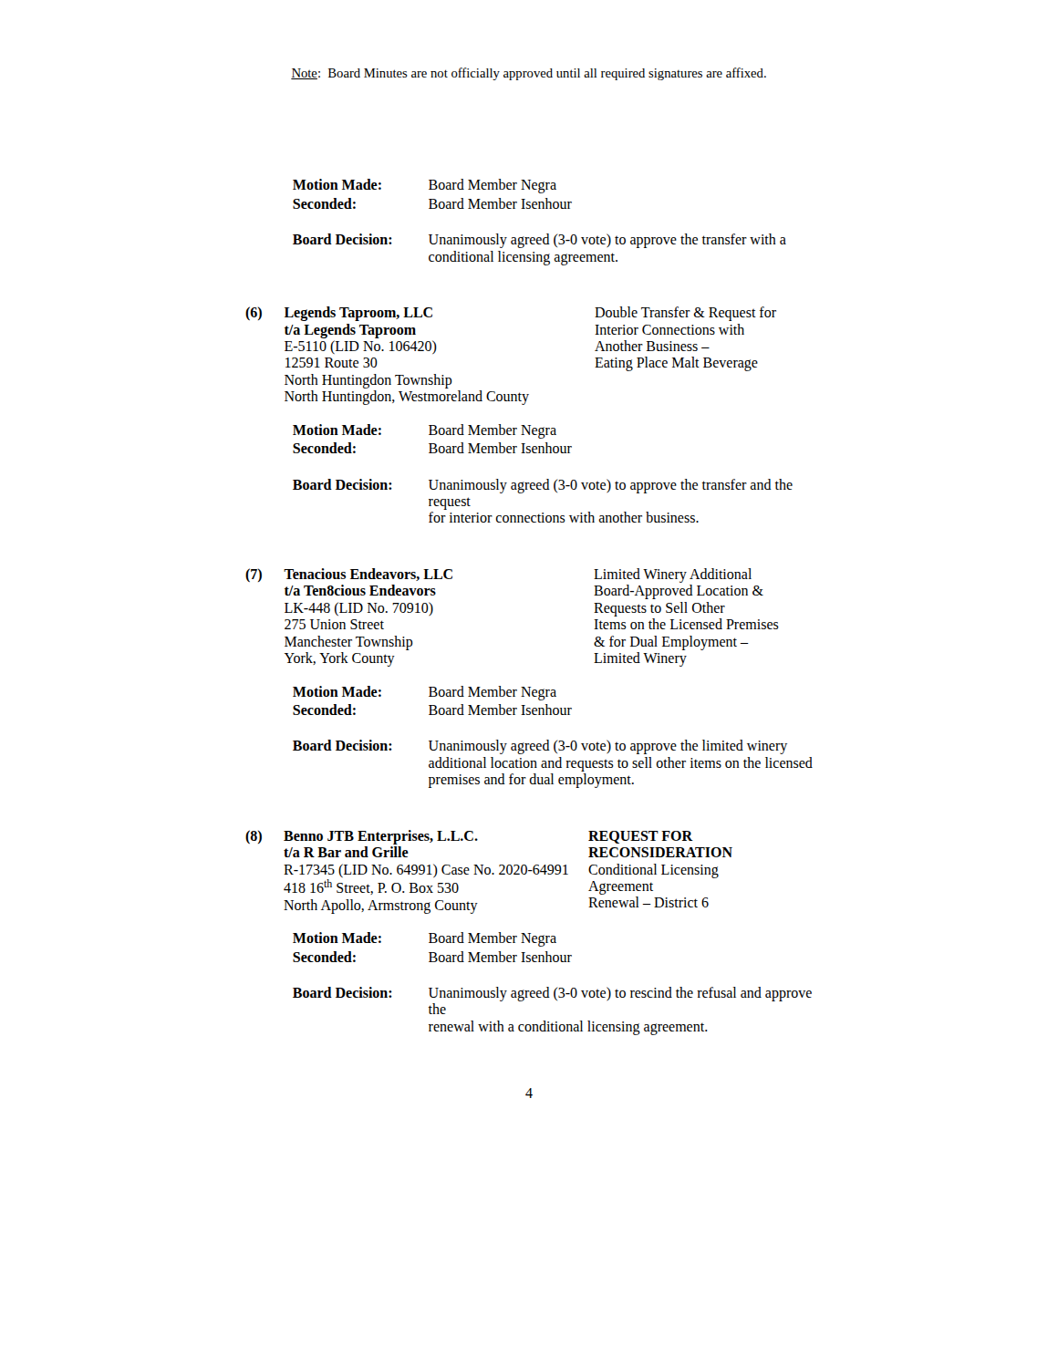Note: Board Minutes are not officially approved until all required signatures are affixed.
| Motion Made: | Board Member Negra |
| Seconded: | Board Member Isenhour |
| Board Decision: | Unanimously agreed (3-0 vote) to approve the transfer with a conditional licensing agreement. |
| (6) | Legends Taproom, LLC t/a Legends Taproom E-5110 (LID No. 106420) 12591 Route 30 North Huntingdon Township North Huntingdon, Westmoreland County | Double Transfer & Request for Interior Connections with Another Business – Eating Place Malt Beverage |
| Motion Made: | Board Member Negra |
| Seconded: | Board Member Isenhour |
| Board Decision: | Unanimously agreed (3-0 vote) to approve the transfer and the request for interior connections with another business. |
| (7) | Tenacious Endeavors, LLC t/a Ten8cious Endeavors LK-448 (LID No. 70910) 275 Union Street Manchester Township York, York County | Limited Winery Additional Board-Approved Location & Requests to Sell Other Items on the Licensed Premises & for Dual Employment – Limited Winery |
| Motion Made: | Board Member Negra |
| Seconded: | Board Member Isenhour |
| Board Decision: | Unanimously agreed (3-0 vote) to approve the limited winery additional location and requests to sell other items on the licensed premises and for dual employment. |
| (8) | Benno JTB Enterprises, L.L.C. t/a R Bar and Grille R-17345 (LID No. 64991) Case No. 2020-64991 418 16 th Street, P. O. Box 530 North Apollo, Armstrong County | REQUEST FOR RECONSIDERATION Conditional Licensing Agreement Renewal – District 6 |
| Motion Made: | Board Member Negra |
| Seconded: | Board Member Isenhour |
| Board Decision: | Unanimously agreed (3-0 vote) to rescind the refusal and approve the renewal with a conditional licensing agreement. |
4